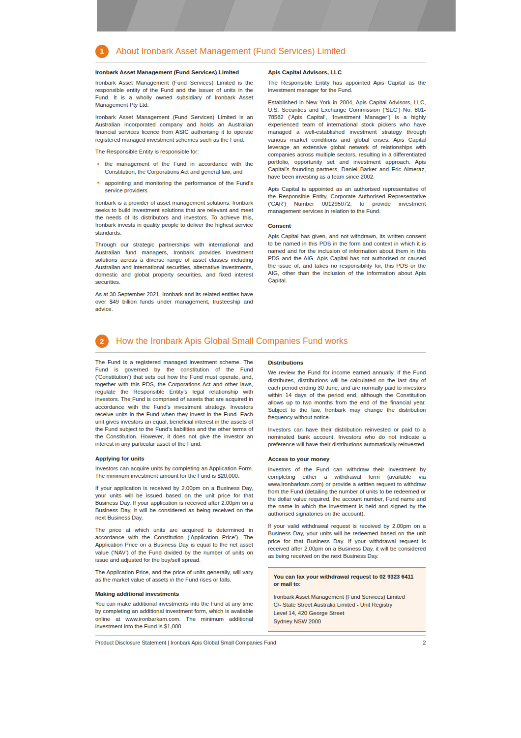1
About Ironbark Asset Management (Fund Services) Limited
Ironbark Asset Management (Fund Services) Limited
Ironbark Asset Management (Fund Services) Limited is the responsible entity of the Fund and the issuer of units in the Fund. It is a wholly owned subsidiary of Ironbark Asset Management Pty Ltd.
Ironbark Asset Management (Fund Services) Limited is an Australian incorporated company and holds an Australian financial services licence from ASIC authorising it to operate registered managed investment schemes such as the Fund.
The Responsible Entity is responsible for:
the management of the Fund in accordance with the Constitution, the Corporations Act and general law; and
appointing and monitoring the performance of the Fund’s service providers.
Ironbark is a provider of asset management solutions. Ironbark seeks to build investment solutions that are relevant and meet the needs of its distributors and investors. To achieve this, Ironbark invests in quality people to deliver the highest service standards.
Through our strategic partnerships with international and Australian fund managers, Ironbark provides investment solutions across a diverse range of asset classes including Australian and international securities, alternative investments, domestic and global property securities, and fixed interest securities.
As at 30 September 2021, Ironbark and its related entities have over $49 billion funds under management, trusteeship and advice.
Apis Capital Advisors, LLC
The Responsible Entity has appointed Apis Capital as the investment manager for the Fund.
Established in New York in 2004, Apis Capital Advisors, LLC, U.S. Securities and Exchange Commission (‘SEC’) No. 801-78582 (‘Apis Capital’, ‘Investment Manager’) is a highly experienced team of international stock pickers who have managed a well-established investment strategy through various market conditions and global crises. Apis Capital leverage an extensive global network of relationships with companies across multiple sectors, resulting in a differentiated portfolio, opportunity set and investment approach. Apis Capital’s founding partners, Daniel Barker and Eric Almeraz, have been investing as a team since 2002.
Apis Capital is appointed as an authorised representative of the Responsible Entity, Corporate Authorised Representative (‘CAR’) Number 001295072, to provide investment management services in relation to the Fund.
Consent
Apis Capital has given, and not withdrawn, its written consent to be named in this PDS in the form and context in which it is named and for the inclusion of information about them in this PDS and the AIG. Apis Capital has not authorised or caused the issue of, and takes no responsibility for, this PDS or the AIG, other than the inclusion of the information about Apis Capital.
2
How the Ironbark Apis Global Small Companies Fund works
The Fund is a registered managed investment scheme. The Fund is governed by the constitution of the Fund (‘Constitution’) that sets out how the Fund must operate, and, together with this PDS, the Corporations Act and other laws, regulate the Responsible Entity’s legal relationship with investors. The Fund is comprised of assets that are acquired in accordance with the Fund’s investment strategy. Investors receive units in the Fund when they invest in the Fund. Each unit gives investors an equal, beneficial interest in the assets of the Fund subject to the Fund’s liabilities and the other terms of the Constitution. However, it does not give the investor an interest in any particular asset of the Fund.
Applying for units
Investors can acquire units by completing an Application Form. The minimum investment amount for the Fund is $20,000.
If your application is received by 2.00pm on a Business Day, your units will be issued based on the unit price for that Business Day. If your application is received after 2.00pm on a Business Day, it will be considered as being received on the next Business Day.
The price at which units are acquired is determined in accordance with the Constitution (‘Application Price’). The Application Price on a Business Day is equal to the net asset value (‘NAV’) of the Fund divided by the number of units on issue and adjusted for the buy/sell spread.
The Application Price, and the price of units generally, will vary as the market value of assets in the Fund rises or falls.
Making additional investments
You can make additional investments into the Fund at any time by completing an additional investment form, which is available online at www.ironbarkam.com. The minimum additional investment into the Fund is $1,000.
Distributions
We review the Fund for income earned annually. If the Fund distributes, distributions will be calculated on the last day of each period ending 30 June, and are normally paid to investors within 14 days of the period end, although the Constitution allows up to two months from the end of the financial year. Subject to the law, Ironbark may change the distribution frequency without notice.
Investors can have their distribution reinvested or paid to a nominated bank account. Investors who do not indicate a preference will have their distributions automatically reinvested.
Access to your money
Investors of the Fund can withdraw their investment by completing either a withdrawal form (available via www.ironbarkam.com) or provide a written request to withdraw from the Fund (detailing the number of units to be redeemed or the dollar value required, the account number, Fund name and the name in which the investment is held and signed by the authorised signatories on the account).
If your valid withdrawal request is received by 2.00pm on a Business Day, your units will be redeemed based on the unit price for that Business Day. If your withdrawal request is received after 2.00pm on a Business Day, it will be considered as being received on the next Business Day.
You can fax your withdrawal request to 02 9323 6411 or mail to:
Ironbark Asset Management (Fund Services) Limited
C/- State Street Australia Limited - Unit Registry
Level 14, 420 George Street
Sydney NSW 2000
Product Disclosure Statement | Ironbark Apis Global Small Companies Fund
2